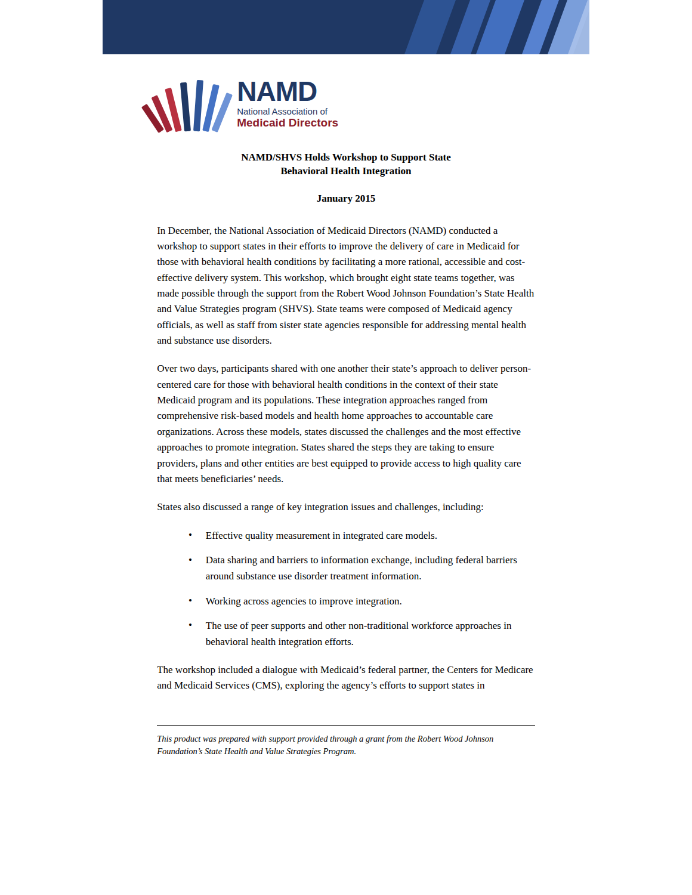NAMD
National Association of
Medicaid Directors
NAMD/SHVS Holds Workshop to Support State
Behavioral Health Integration
January 2015
In December, the National Association of Medicaid Directors (NAMD) conducted a workshop to support states in their efforts to improve the delivery of care in Medicaid for those with behavioral health conditions by facilitating a more rational, accessible and cost-effective delivery system. This workshop, which brought eight state teams together, was made possible through the support from the Robert Wood Johnson Foundation’s State Health and Value Strategies program (SHVS). State teams were composed of Medicaid agency officials, as well as staff from sister state agencies responsible for addressing mental health and substance use disorders.
Over two days, participants shared with one another their state’s approach to deliver person-centered care for those with behavioral health conditions in the context of their state Medicaid program and its populations. These integration approaches ranged from comprehensive risk-based models and health home approaches to accountable care organizations. Across these models, states discussed the challenges and the most effective approaches to promote integration. States shared the steps they are taking to ensure providers, plans and other entities are best equipped to provide access to high quality care that meets beneficiaries’ needs.
States also discussed a range of key integration issues and challenges, including:
Effective quality measurement in integrated care models.
Data sharing and barriers to information exchange, including federal barriers around substance use disorder treatment information.
Working across agencies to improve integration.
The use of peer supports and other non-traditional workforce approaches in behavioral health integration efforts.
The workshop included a dialogue with Medicaid’s federal partner, the Centers for Medicare and Medicaid Services (CMS), exploring the agency’s efforts to support states in
This product was prepared with support provided through a grant from the Robert Wood Johnson Foundation’s State Health and Value Strategies Program.